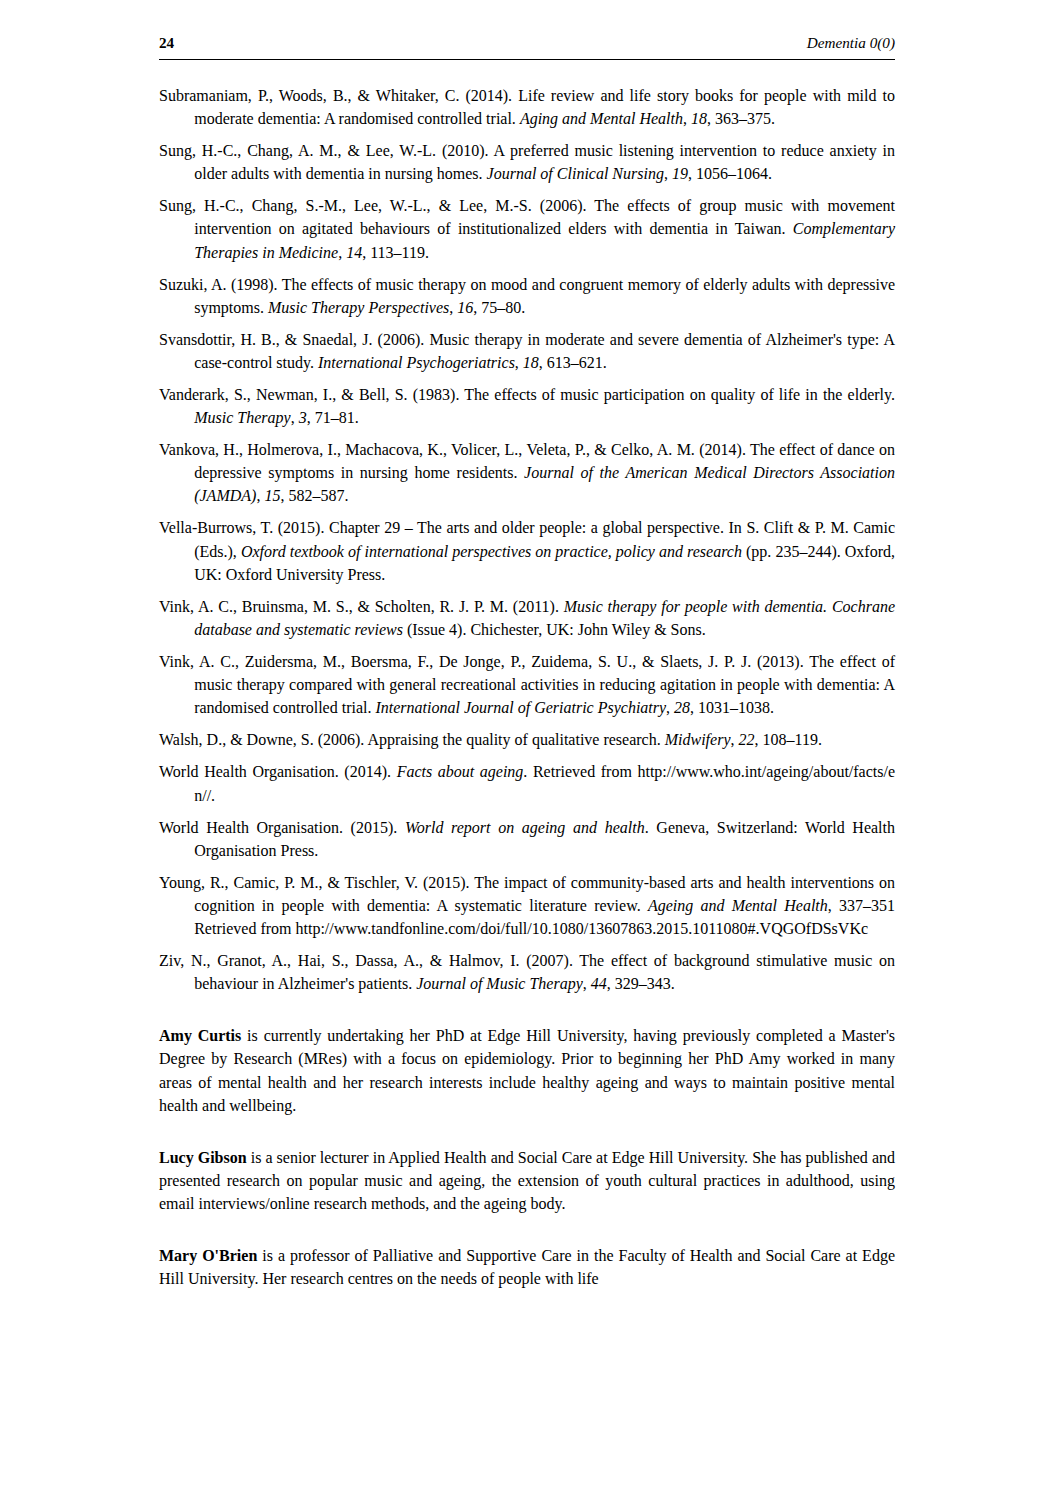24 Dementia 0(0)
Subramaniam, P., Woods, B., & Whitaker, C. (2014). Life review and life story books for people with mild to moderate dementia: A randomised controlled trial. Aging and Mental Health, 18, 363–375.
Sung, H.-C., Chang, A. M., & Lee, W.-L. (2010). A preferred music listening intervention to reduce anxiety in older adults with dementia in nursing homes. Journal of Clinical Nursing, 19, 1056–1064.
Sung, H.-C., Chang, S.-M., Lee, W.-L., & Lee, M.-S. (2006). The effects of group music with movement intervention on agitated behaviours of institutionalized elders with dementia in Taiwan. Complementary Therapies in Medicine, 14, 113–119.
Suzuki, A. (1998). The effects of music therapy on mood and congruent memory of elderly adults with depressive symptoms. Music Therapy Perspectives, 16, 75–80.
Svansdottir, H. B., & Snaedal, J. (2006). Music therapy in moderate and severe dementia of Alzheimer's type: A case-control study. International Psychogeriatrics, 18, 613–621.
Vanderark, S., Newman, I., & Bell, S. (1983). The effects of music participation on quality of life in the elderly. Music Therapy, 3, 71–81.
Vankova, H., Holmerova, I., Machacova, K., Volicer, L., Veleta, P., & Celko, A. M. (2014). The effect of dance on depressive symptoms in nursing home residents. Journal of the American Medical Directors Association (JAMDA), 15, 582–587.
Vella-Burrows, T. (2015). Chapter 29 – The arts and older people: a global perspective. In S. Clift & P. M. Camic (Eds.), Oxford textbook of international perspectives on practice, policy and research (pp. 235–244). Oxford, UK: Oxford University Press.
Vink, A. C., Bruinsma, M. S., & Scholten, R. J. P. M. (2011). Music therapy for people with dementia. Cochrane database and systematic reviews (Issue 4). Chichester, UK: John Wiley & Sons.
Vink, A. C., Zuidersma, M., Boersma, F., De Jonge, P., Zuidema, S. U., & Slaets, J. P. J. (2013). The effect of music therapy compared with general recreational activities in reducing agitation in people with dementia: A randomised controlled trial. International Journal of Geriatric Psychiatry, 28, 1031–1038.
Walsh, D., & Downe, S. (2006). Appraising the quality of qualitative research. Midwifery, 22, 108–119.
World Health Organisation. (2014). Facts about ageing. Retrieved from http://www.who.int/ageing/about/facts/en//.
World Health Organisation. (2015). World report on ageing and health. Geneva, Switzerland: World Health Organisation Press.
Young, R., Camic, P. M., & Tischler, V. (2015). The impact of community-based arts and health interventions on cognition in people with dementia: A systematic literature review. Ageing and Mental Health, 337–351 Retrieved from http://www.tandfonline.com/doi/full/10.1080/13607863.2015.1011080#.VQGOfDSsVKc
Ziv, N., Granot, A., Hai, S., Dassa, A., & Halmov, I. (2007). The effect of background stimulative music on behaviour in Alzheimer's patients. Journal of Music Therapy, 44, 329–343.
Amy Curtis is currently undertaking her PhD at Edge Hill University, having previously completed a Master's Degree by Research (MRes) with a focus on epidemiology. Prior to beginning her PhD Amy worked in many areas of mental health and her research interests include healthy ageing and ways to maintain positive mental health and wellbeing.
Lucy Gibson is a senior lecturer in Applied Health and Social Care at Edge Hill University. She has published and presented research on popular music and ageing, the extension of youth cultural practices in adulthood, using email interviews/online research methods, and the ageing body.
Mary O'Brien is a professor of Palliative and Supportive Care in the Faculty of Health and Social Care at Edge Hill University. Her research centres on the needs of people with life